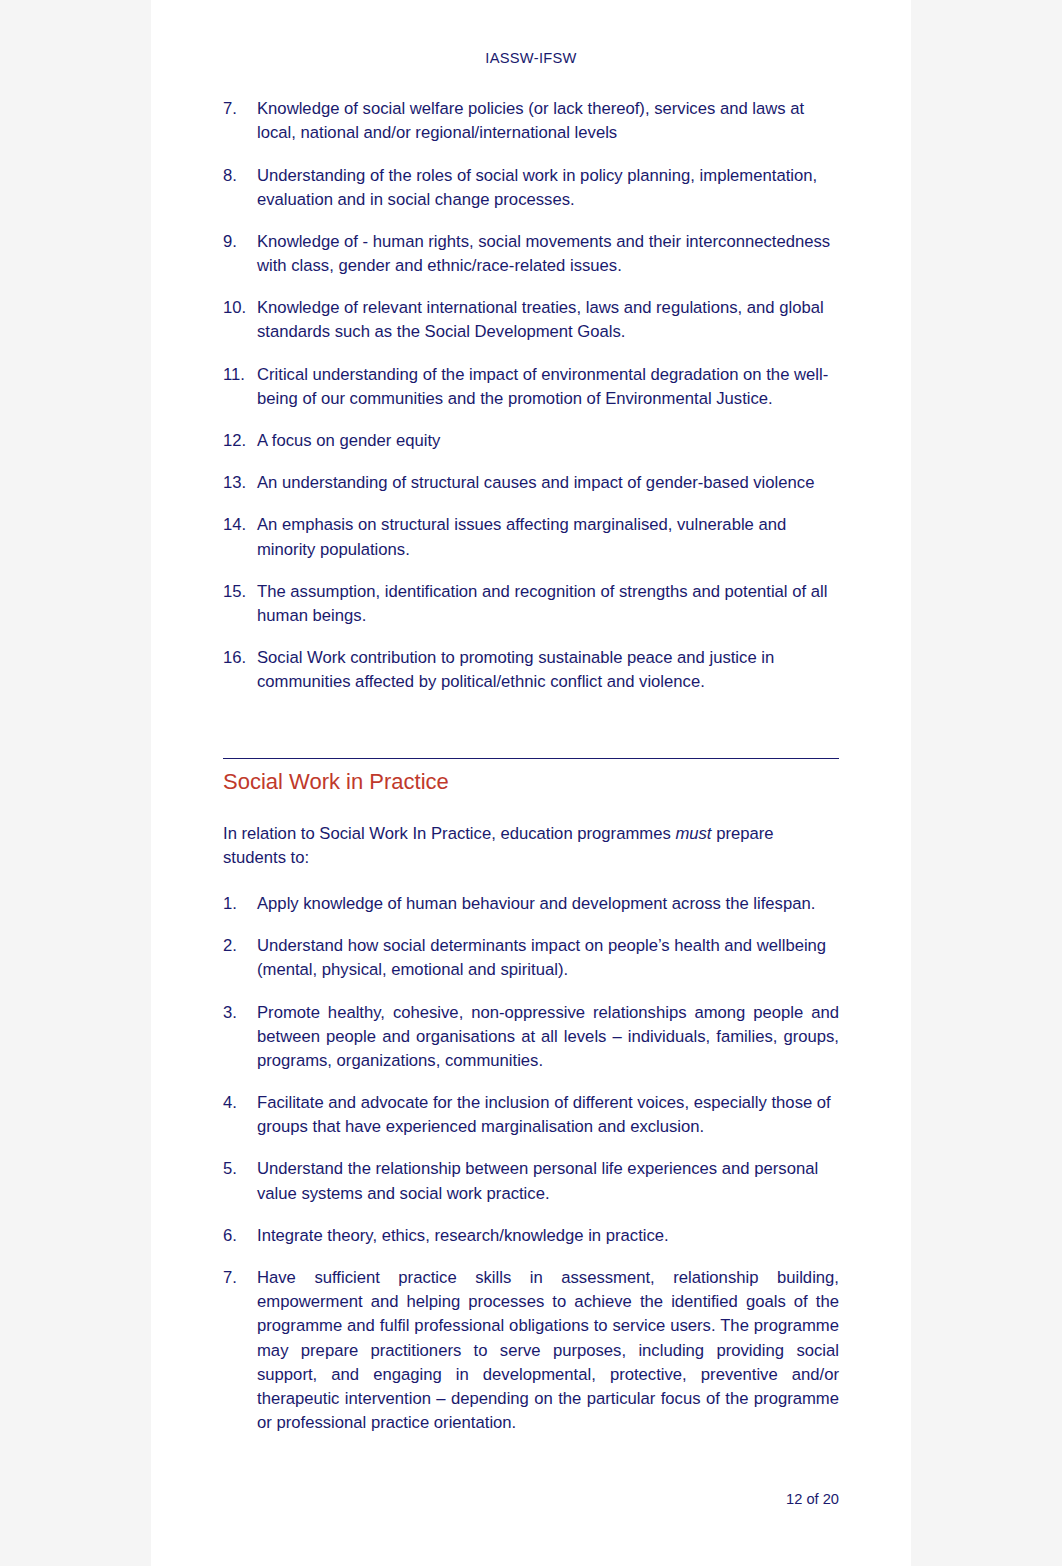IASSW-IFSW
7. Knowledge of social welfare policies (or lack thereof), services and laws at local, national and/or regional/international levels
8. Understanding of the roles of social work in policy planning, implementation, evaluation and in social change processes.
9. Knowledge of - human rights, social movements and their interconnectedness with class, gender and ethnic/race-related issues.
10. Knowledge of relevant international treaties, laws and regulations, and global standards such as the Social Development Goals.
11. Critical understanding of the impact of environmental degradation on the well-being of our communities and the promotion of Environmental Justice.
12. A focus on gender equity
13. An understanding of structural causes and impact of gender-based violence
14. An emphasis on structural issues affecting marginalised, vulnerable and minority populations.
15. The assumption, identification and recognition of strengths and potential of all human beings.
16. Social Work contribution to promoting sustainable peace and justice in communities affected by political/ethnic conflict and violence.
Social Work in Practice
In relation to Social Work In Practice, education programmes must prepare students to:
1. Apply knowledge of human behaviour and development across the lifespan.
2. Understand how social determinants impact on people’s health and wellbeing (mental, physical, emotional and spiritual).
3. Promote healthy, cohesive, non-oppressive relationships among people and between people and organisations at all levels – individuals, families, groups, programs, organizations, communities.
4. Facilitate and advocate for the inclusion of different voices, especially those of groups that have experienced marginalisation and exclusion.
5. Understand the relationship between personal life experiences and personal value systems and social work practice.
6. Integrate theory, ethics, research/knowledge in practice.
7. Have sufficient practice skills in assessment, relationship building, empowerment and helping processes to achieve the identified goals of the programme and fulfil professional obligations to service users. The programme may prepare practitioners to serve purposes, including providing social support, and engaging in developmental, protective, preventive and/or therapeutic intervention – depending on the particular focus of the programme or professional practice orientation.
12 of 20